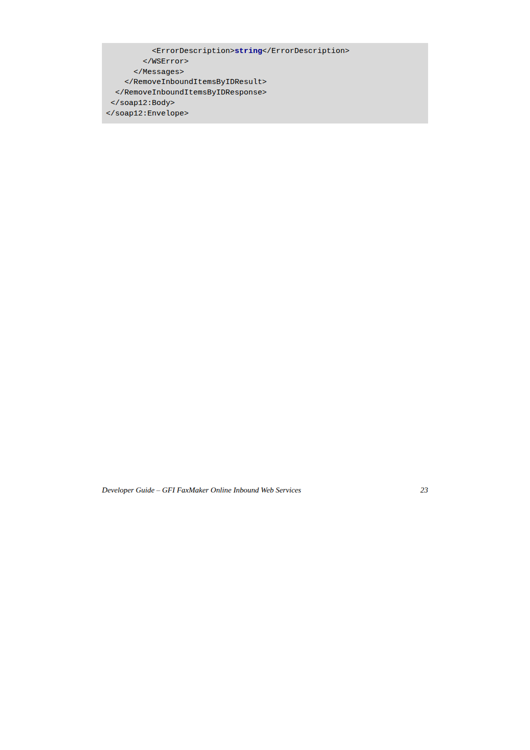<ErrorDescription>string</ErrorDescription>
        </WSError>
      </Messages>
    </RemoveInboundItemsByIDResult>
  </RemoveInboundItemsByIDResponse>
 </soap12:Body>
</soap12:Envelope>
Developer Guide – GFI FaxMaker Online Inbound Web Services 23